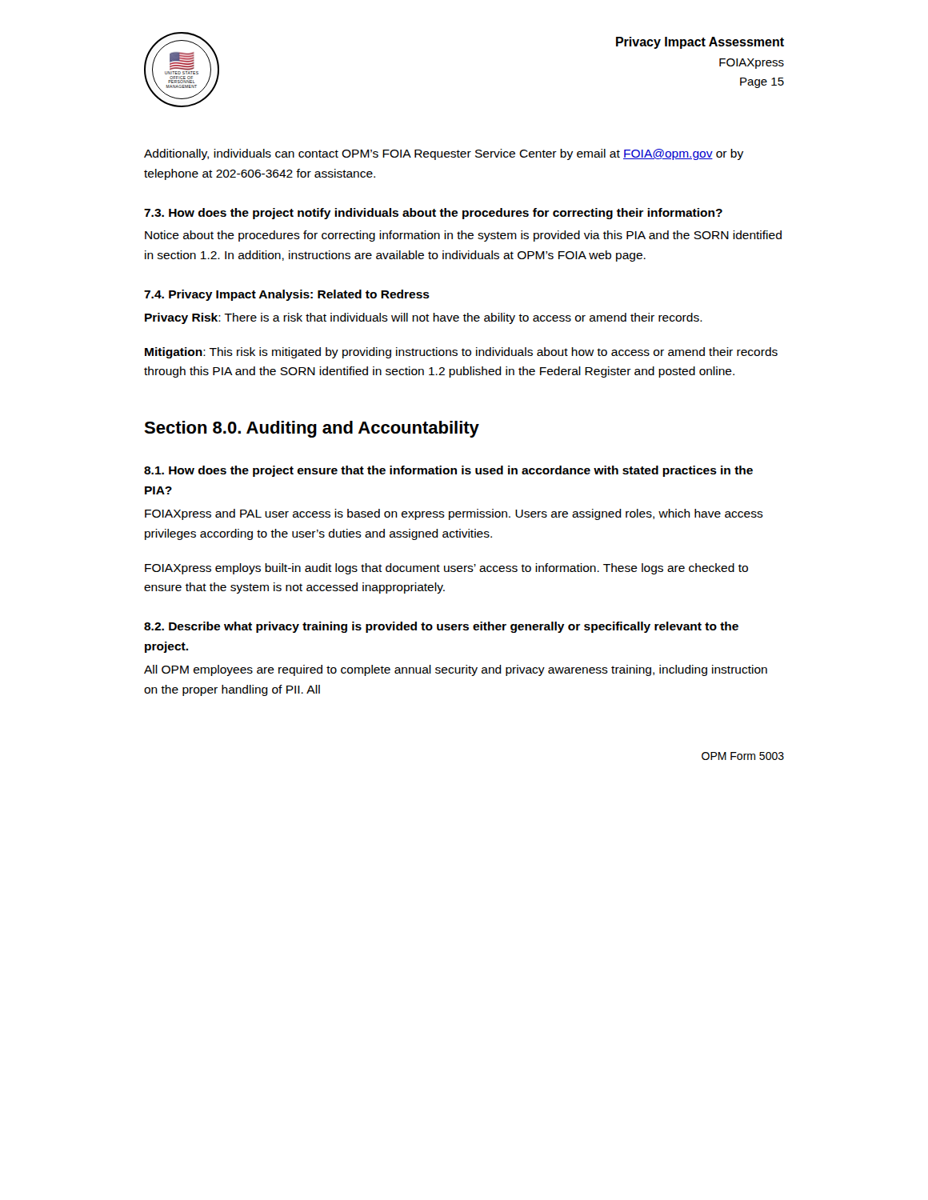🇺🇸 UNITED STATES
OFFICE OF
PERSONNEL
MANAGEMENT
Privacy Impact Assessment
FOIAXpress
Page 15
Additionally, individuals can contact OPM’s FOIA Requester Service Center by email at FOIA@opm.gov or by telephone at 202-606-3642 for assistance.
7.3. How does the project notify individuals about the procedures for correcting their information?
Notice about the procedures for correcting information in the system is provided via this PIA and the SORN identified in section 1.2. In addition, instructions are available to individuals at OPM’s FOIA web page.
7.4. Privacy Impact Analysis: Related to Redress
Privacy Risk: There is a risk that individuals will not have the ability to access or amend their records.
Mitigation: This risk is mitigated by providing instructions to individuals about how to access or amend their records through this PIA and the SORN identified in section 1.2 published in the Federal Register and posted online.
Section 8.0. Auditing and Accountability
8.1. How does the project ensure that the information is used in accordance with stated practices in the PIA?
FOIAXpress and PAL user access is based on express permission. Users are assigned roles, which have access privileges according to the user’s duties and assigned activities.
FOIAXpress employs built-in audit logs that document users’ access to information. These logs are checked to ensure that the system is not accessed inappropriately.
8.2. Describe what privacy training is provided to users either generally or specifically relevant to the project.
All OPM employees are required to complete annual security and privacy awareness training, including instruction on the proper handling of PII. All
OPM Form 5003